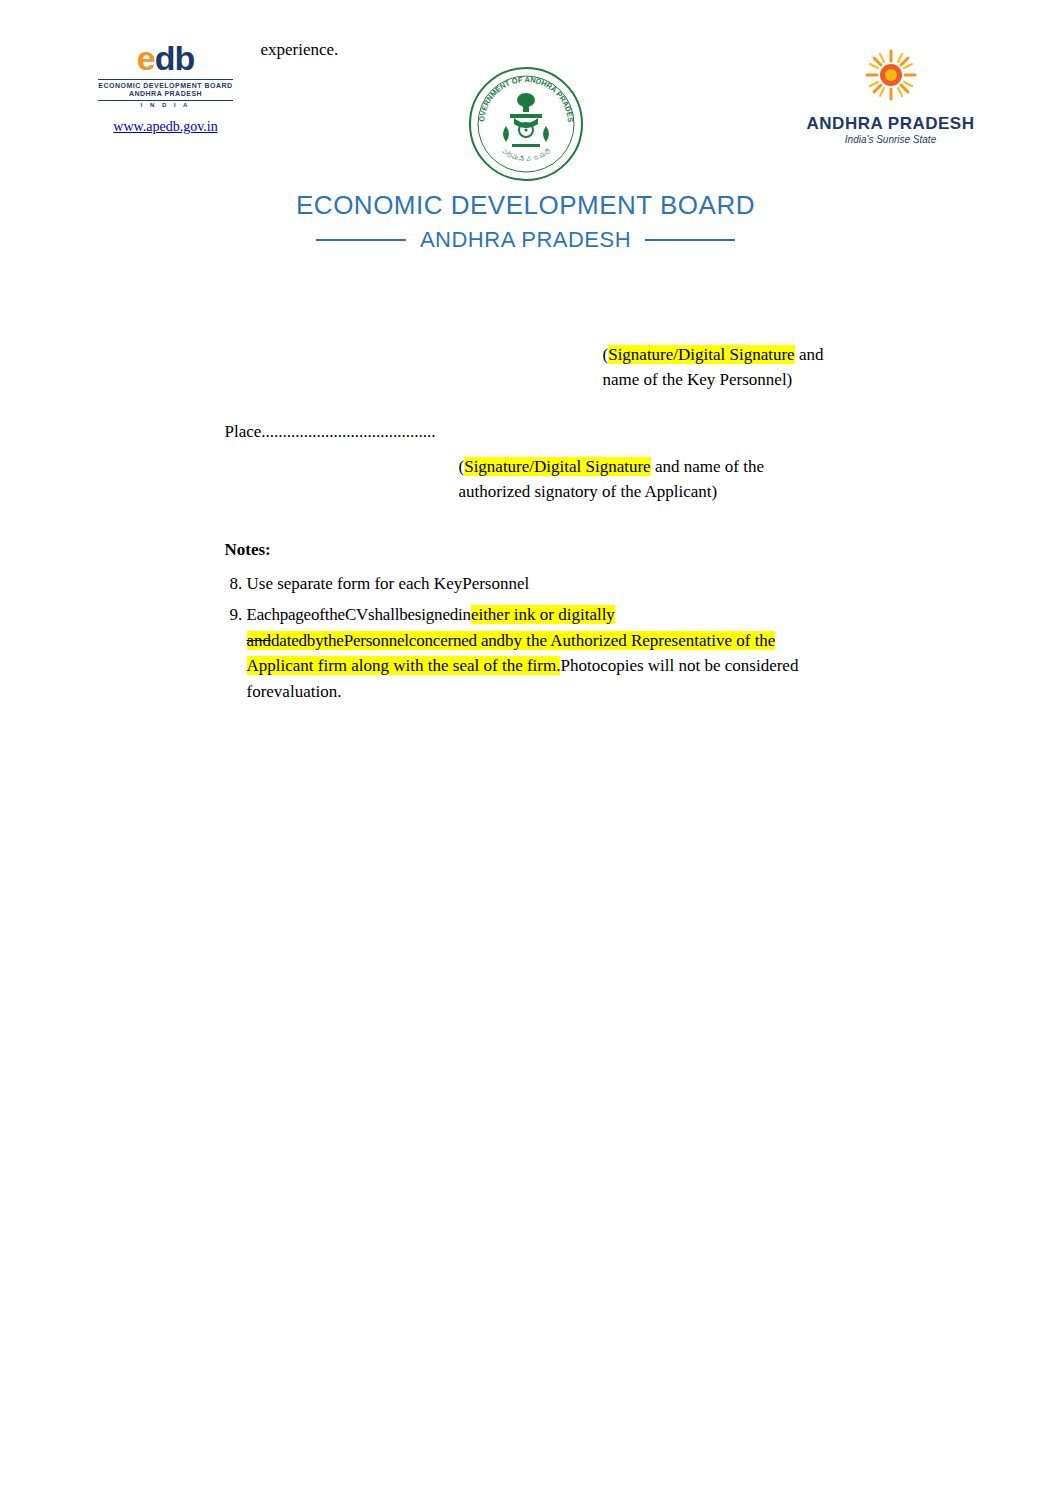edb
ECONOMIC DEVELOPMENT BOARD
ANDHRA PRADESH
I N D I A
www.apedb.gov.in
experience.
GOVERNMENT OF ANDHRA PRADESH సత్యమేవ జయతే
ECONOMIC DEVELOPMENT BOARD
ANDHRA PRADESH
ANDHRA PRADESH
India's Sunrise State
(Signature/Digital Signature and
name of the Key Personnel)
Place.........................................
(Signature/Digital Signature and name of the
authorized signatory of the Applicant)
Notes:
Use separate form for each KeyPersonnel
EachpageoftheCVshallbesignedin either ink or digitally
and datedbythePersonnelconcerned and by the Authorized Representative of the
Applicant firm along with the seal of the firm. Photocopies will not be considered
forevaluation.